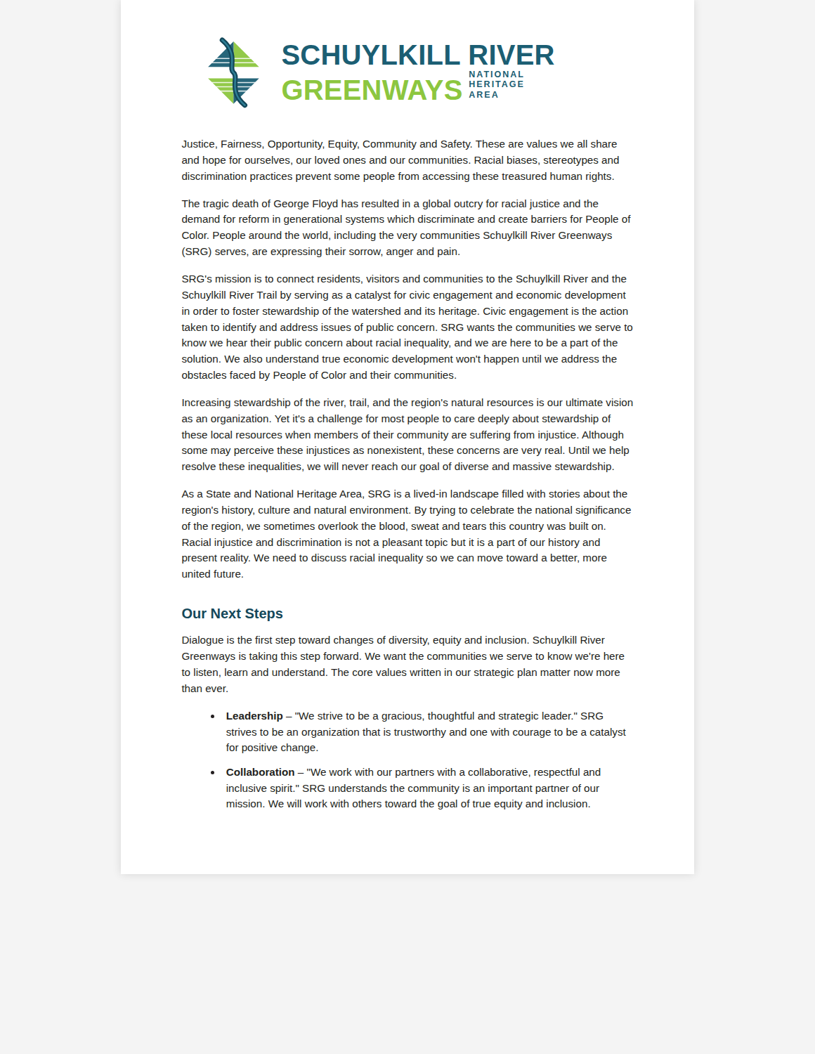SCHUYLKILL RIVER
GREENWAYS National
Heritage
Area
Justice, Fairness, Opportunity, Equity, Community and Safety. These are values we all share and hope for ourselves, our loved ones and our communities. Racial biases, stereotypes and discrimination practices prevent some people from accessing these treasured human rights.
The tragic death of George Floyd has resulted in a global outcry for racial justice and the demand for reform in generational systems which discriminate and create barriers for People of Color. People around the world, including the very communities Schuylkill River Greenways (SRG) serves, are expressing their sorrow, anger and pain.
SRG's mission is to connect residents, visitors and communities to the Schuylkill River and the Schuylkill River Trail by serving as a catalyst for civic engagement and economic development in order to foster stewardship of the watershed and its heritage. Civic engagement is the action taken to identify and address issues of public concern. SRG wants the communities we serve to know we hear their public concern about racial inequality, and we are here to be a part of the solution. We also understand true economic development won't happen until we address the obstacles faced by People of Color and their communities.
Increasing stewardship of the river, trail, and the region's natural resources is our ultimate vision as an organization. Yet it's a challenge for most people to care deeply about stewardship of these local resources when members of their community are suffering from injustice. Although some may perceive these injustices as nonexistent, these concerns are very real. Until we help resolve these inequalities, we will never reach our goal of diverse and massive stewardship.
As a State and National Heritage Area, SRG is a lived-in landscape filled with stories about the region's history, culture and natural environment. By trying to celebrate the national significance of the region, we sometimes overlook the blood, sweat and tears this country was built on. Racial injustice and discrimination is not a pleasant topic but it is a part of our history and present reality. We need to discuss racial inequality so we can move toward a better, more united future.
Our Next Steps
Dialogue is the first step toward changes of diversity, equity and inclusion. Schuylkill River Greenways is taking this step forward. We want the communities we serve to know we're here to listen, learn and understand. The core values written in our strategic plan matter now more than ever.
Leadership – "We strive to be a gracious, thoughtful and strategic leader." SRG strives to be an organization that is trustworthy and one with courage to be a catalyst for positive change.
Collaboration – "We work with our partners with a collaborative, respectful and inclusive spirit." SRG understands the community is an important partner of our mission. We will work with others toward the goal of true equity and inclusion.